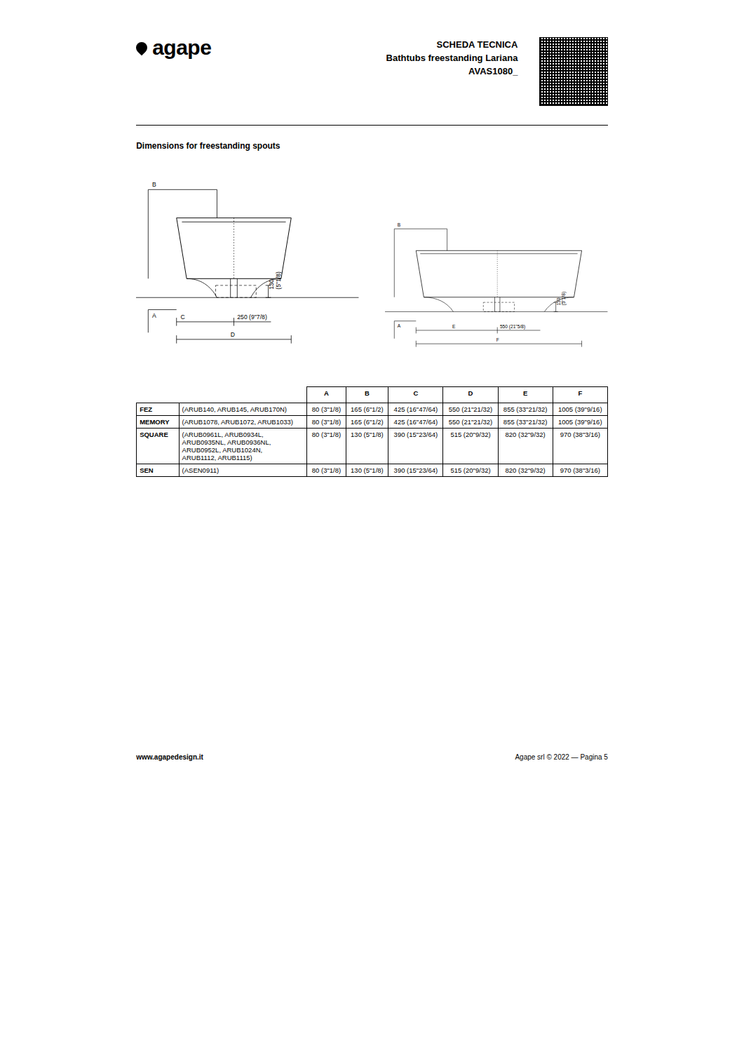agape
SCHEDA TECNICA
Bathtubs freestanding Lariana
AVAS1080_
Dimensions for freestanding spouts
B 130 (5"1/8) A C 250 (9"7/8) D
B 130 (5"1/8) A E 550 (21"5/8) F
| | A | B | C | D | E | F |
| --- | --- | --- | --- | --- | --- | --- |
| FEZ | (ARUB140, ARUB145, ARUB170N) | 80 (3"1/8) | 165 (6"1/2) | 425 (16"47/64) | 550 (21"21/32) | 855 (33"21/32) | 1005 (39"9/16) |
| MEMORY | (ARUB1078, ARUB1072, ARUB1033) | 80 (3"1/8) | 165 (6"1/2) | 425 (16"47/64) | 550 (21"21/32) | 855 (33"21/32) | 1005 (39"9/16) |
| SQUARE | (ARUB0961L, ARUB0934L, ARUB0935NL, ARUB0936NL, ARUB0952L, ARUB1024N, ARUB1112, ARUB1115) | 80 (3"1/8) | 130 (5"1/8) | 390 (15"23/64) | 515 (20"9/32) | 820 (32"9/32) | 970 (38"3/16) |
| SEN | (ASEN0911) | 80 (3"1/8) | 130 (5"1/8) | 390 (15"23/64) | 515 (20"9/32) | 820 (32"9/32) | 970 (38"3/16) |
www.agapedesign.it
Agape srl © 2022 — Pagina 5